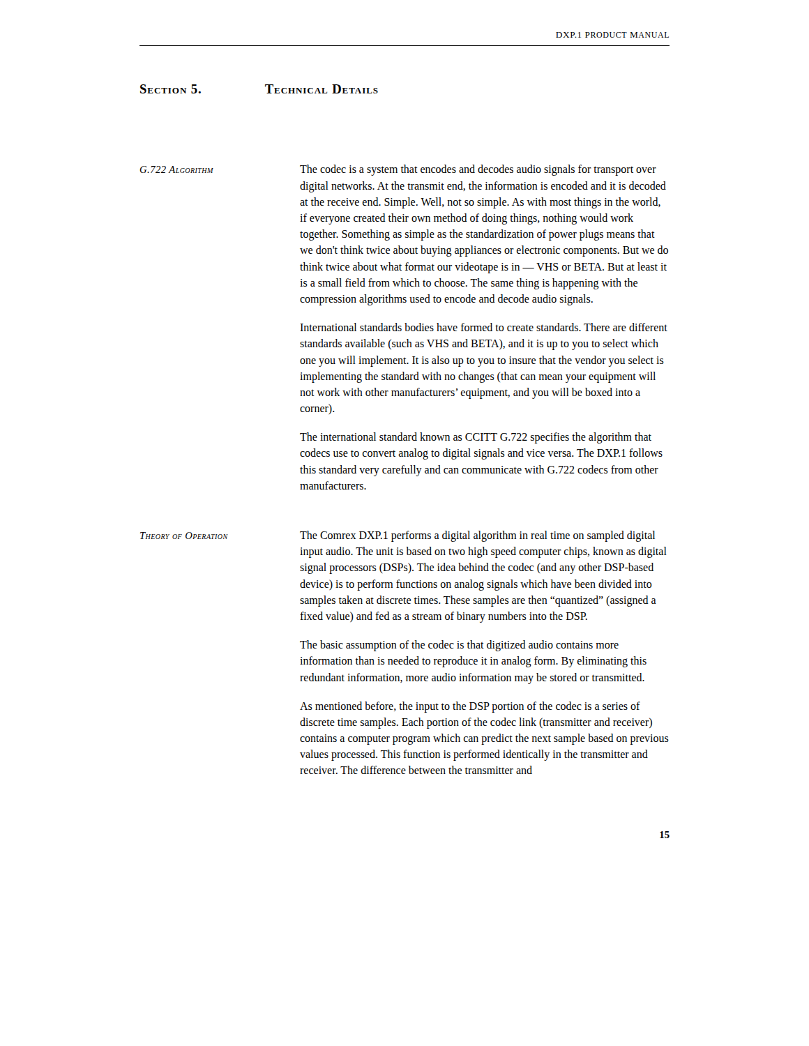DXP.1 PRODUCT MANUAL
Section 5. Technical Details
G.722 Algorithm
The codec is a system that encodes and decodes audio signals for transport over digital networks. At the transmit end, the information is encoded and it is decoded at the receive end. Simple. Well, not so simple. As with most things in the world, if everyone created their own method of doing things, nothing would work together. Something as simple as the standardization of power plugs means that we don't think twice about buying appliances or electronic components. But we do think twice about what format our videotape is in — VHS or BETA. But at least it is a small field from which to choose. The same thing is happening with the compression algorithms used to encode and decode audio signals.
International standards bodies have formed to create standards. There are different standards available (such as VHS and BETA), and it is up to you to select which one you will implement. It is also up to you to insure that the vendor you select is implementing the standard with no changes (that can mean your equipment will not work with other manufacturers’ equipment, and you will be boxed into a corner).
The international standard known as CCITT G.722 specifies the algorithm that codecs use to convert analog to digital signals and vice versa. The DXP.1 follows this standard very carefully and can communicate with G.722 codecs from other manufacturers.
Theory of Operation
The Comrex DXP.1 performs a digital algorithm in real time on sampled digital input audio. The unit is based on two high speed computer chips, known as digital signal processors (DSPs). The idea behind the codec (and any other DSP-based device) is to perform functions on analog signals which have been divided into samples taken at discrete times. These samples are then “quantized” (assigned a fixed value) and fed as a stream of binary numbers into the DSP.
The basic assumption of the codec is that digitized audio contains more information than is needed to reproduce it in analog form. By eliminating this redundant information, more audio information may be stored or transmitted.
As mentioned before, the input to the DSP portion of the codec is a series of discrete time samples. Each portion of the codec link (transmitter and receiver) contains a computer program which can predict the next sample based on previous values processed. This function is performed identically in the transmitter and receiver. The difference between the transmitter and
15